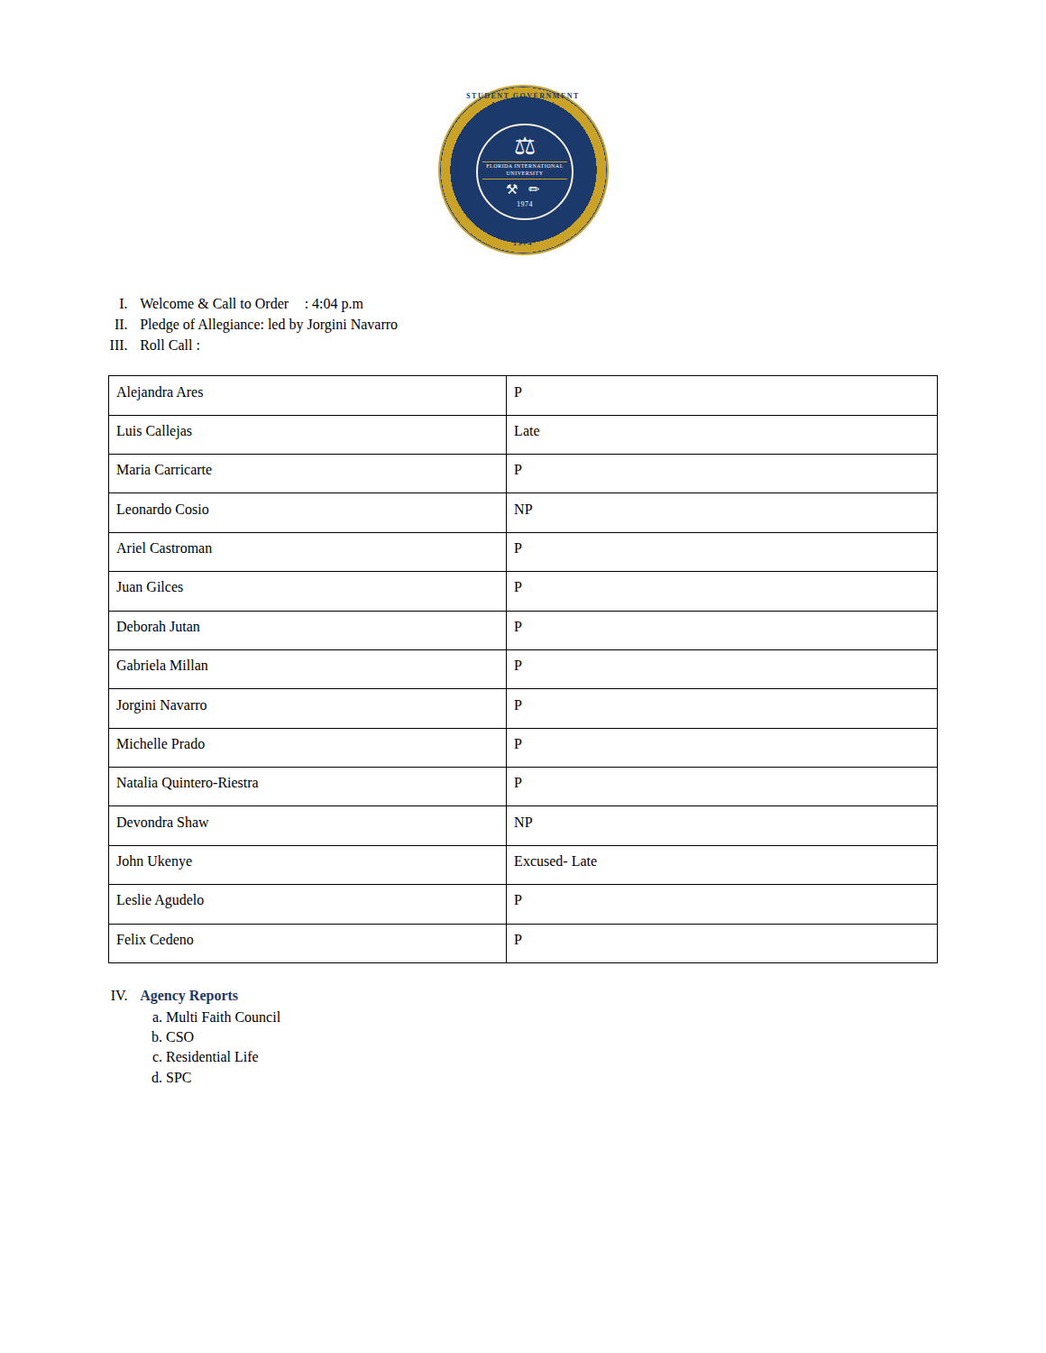STUDENT GOVERNMENT ASSOCIATION
⚖
FLORIDA INTERNATIONAL UNIVERSITY
⚒ ✏
1974
1974
Welcome & Call to Order : 4:04 p.m
Pledge of Allegiance: led by Jorgini Navarro
Roll Call :
| Alejandra Ares | P |
| Luis Callejas | Late |
| Maria Carricarte | P |
| Leonardo Cosio | NP |
| Ariel Castroman | P |
| Juan Gilces | P |
| Deborah Jutan | P |
| Gabriela Millan | P |
| Jorgini Navarro | P |
| Michelle Prado | P |
| Natalia Quintero-Riestra | P |
| Devondra Shaw | NP |
| John Ukenye | Excused- Late |
| Leslie Agudelo | P |
| Felix Cedeno | P |
Agency Reports
Multi Faith Council
CSO
Residential Life
SPC